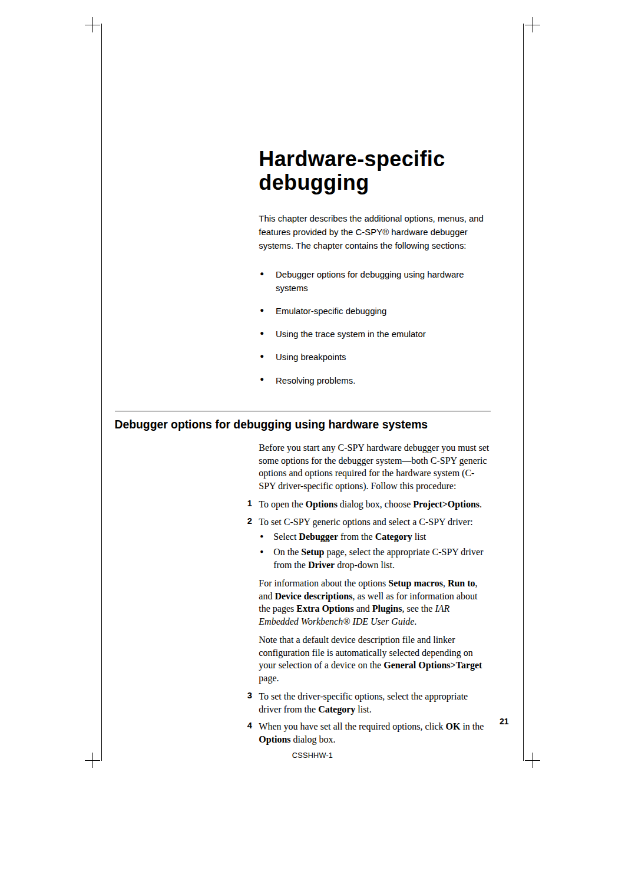Hardware-specific
debugging
This chapter describes the additional options, menus, and features provided by the C-SPY® hardware debugger systems. The chapter contains the following sections:
Debugger options for debugging using hardware systems
Emulator-specific debugging
Using the trace system in the emulator
Using breakpoints
Resolving problems.
Debugger options for debugging using hardware systems
Before you start any C-SPY hardware debugger you must set some options for the debugger system—both C-SPY generic options and options required for the hardware system (C-SPY driver-specific options). Follow this procedure:
1 To open the Options dialog box, choose Project>Options.
2 To set C-SPY generic options and select a C-SPY driver:
Select Debugger from the Category list
On the Setup page, select the appropriate C-SPY driver from the Driver drop-down list.
For information about the options Setup macros, Run to, and Device descriptions, as well as for information about the pages Extra Options and Plugins, see the IAR Embedded Workbench® IDE User Guide.
Note that a default device description file and linker configuration file is automatically selected depending on your selection of a device on the General Options>Target page.
3 To set the driver-specific options, select the appropriate driver from the Category list.
4 When you have set all the required options, click OK in the Options dialog box.
21
CSSHHW-1